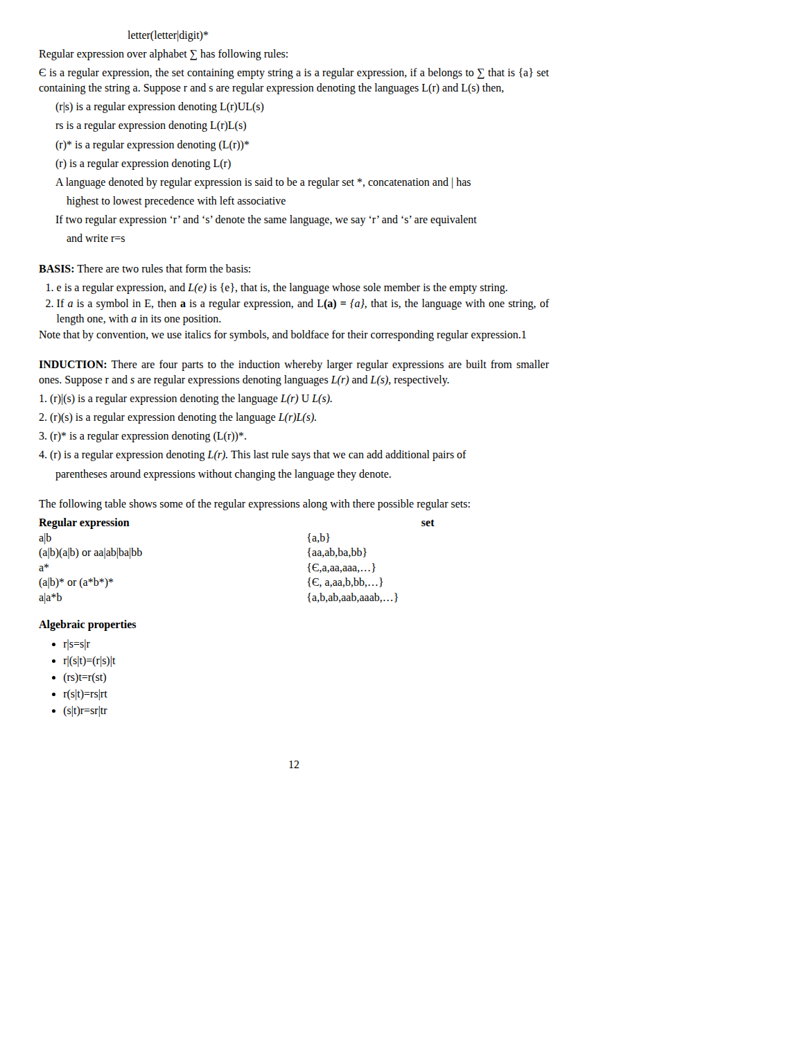letter(letter|digit)*
Regular expression over alphabet ∑ has following rules:
Є is a regular expression, the set containing empty string a is a regular expression, if a belongs to ∑ that is {a} set containing the string a. Suppose r and s are regular expression denoting the languages L(r) and L(s) then,
(r|s) is a regular expression denoting L(r)UL(s)
rs is a regular expression denoting L(r)L(s)
(r)* is a regular expression denoting (L(r))*
(r) is a regular expression denoting L(r)
A language denoted by regular expression is said to be a regular set *, concatenation and | has
highest to lowest precedence with left associative
If two regular expression ‘r’ and ‘s’ denote the same language, we say ‘r’ and ‘s’ are equivalent
and write r=s
BASIS: There are two rules that form the basis:
e is a regular expression, and L(e) is {e}, that is, the language whose sole member is the empty string.
If a is a symbol in E, then a is a regular expression, and L(a) = {a}, that is, the language with one string, of length one, with a in its one position.
Note that by convention, we use italics for symbols, and boldface for their corresponding regular expression.1
INDUCTION: There are four parts to the induction whereby larger regular expressions are built from smaller ones. Suppose r and s are regular expressions denoting languages L(r) and L(s), respectively.
1. (r)|(s) is a regular expression denoting the language L(r) U L(s).
2. (r)(s) is a regular expression denoting the language L(r)L(s).
3. (r)* is a regular expression denoting (L(r))*.
4. (r) is a regular expression denoting L(r). This last rule says that we can add additional pairs of
parentheses around expressions without changing the language they denote.
The following table shows some of the regular expressions along with there possible regular sets:
| Regular expression | set |
| --- | --- |
| a/b | {a,b} |
| (a/b)(a/b) or aa/ab/ba/bb | {aa,ab,ba,bb} |
| a* | {Є,a,aa,aaa,…} |
| (a/b)* or (a*b*)* | {Є, a,aa,b,bb,…} |
| a/a*b | {a,b,ab,aab,aaab,…} |
Algebraic properties
r|s=s|r
r|(s|t)=(r|s)|t
(rs)t=r(st)
r(s|t)=rs|rt
(s|t)r=sr|tr
12